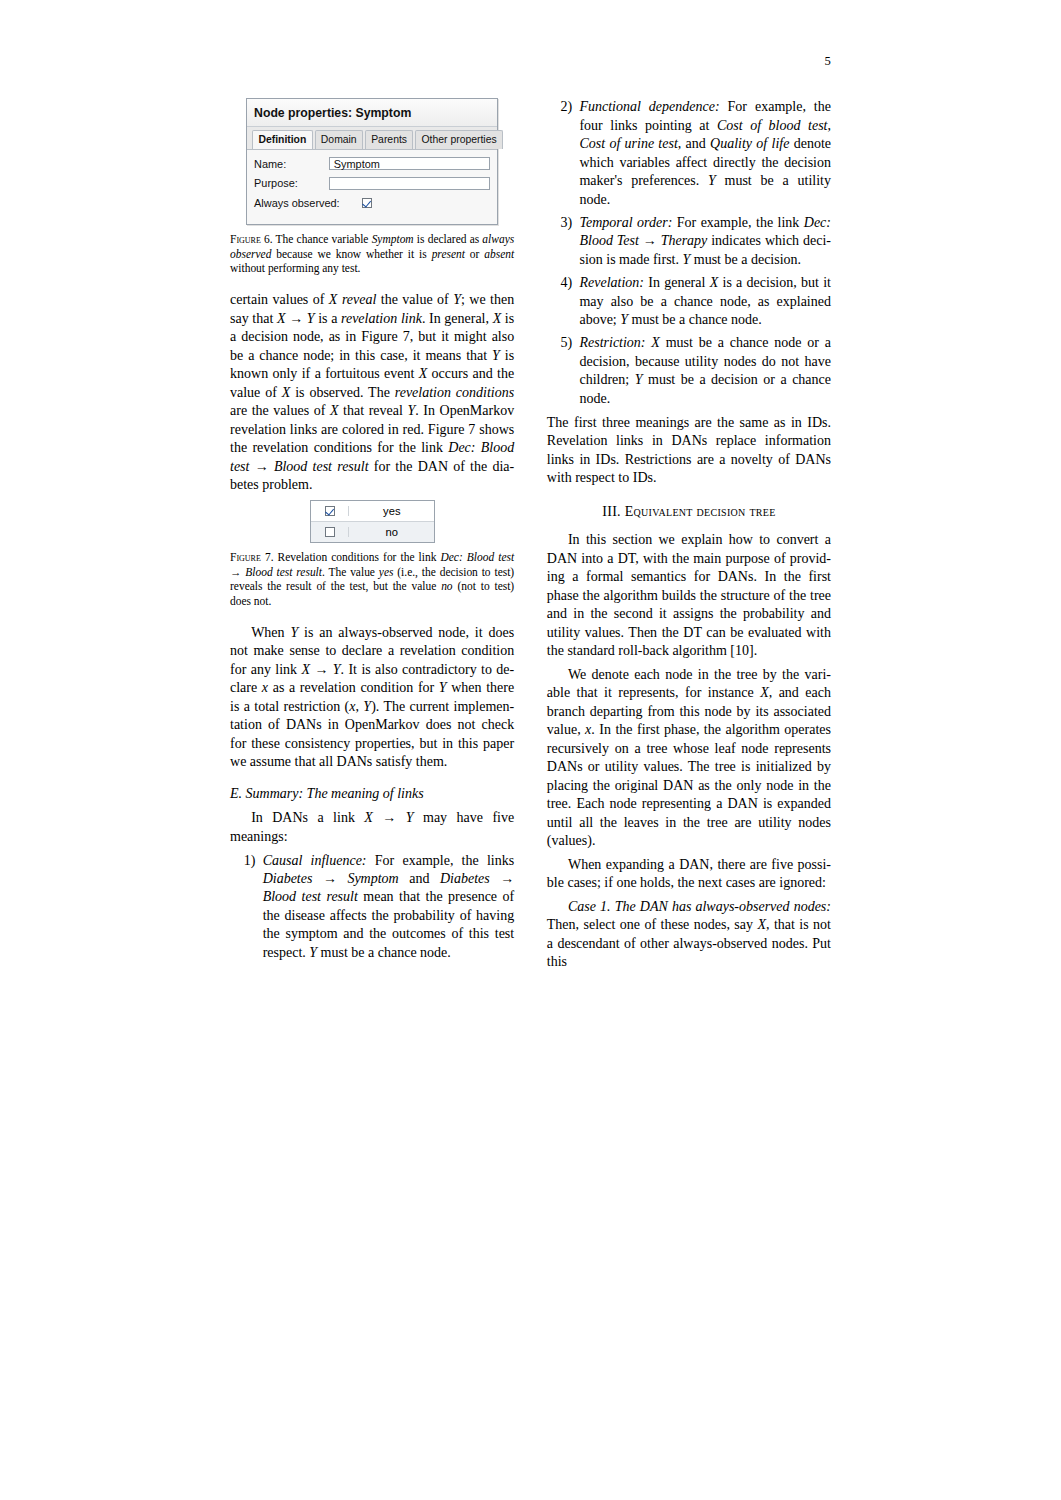5
Node properties: Symptom
Definition
Domain
Parents
Other properties
Name:
Symptom
Purpose:
Always observed:
Figure 6. The chance variable Symptom is declared as always observed because we know whether it is present or absent without performing any test.
certain values of X reveal the value of Y; we then say that X → Y is a revelation link. In general, X is a decision node, as in Figure 7, but it might also be a chance node; in this case, it means that Y is known only if a fortuitous event X occurs and the value of X is observed. The revelation conditions are the values of X that reveal Y. In OpenMarkov revelation links are colored in red. Figure 7 shows the revelation conditions for the link Dec: Blood test → Blood test result for the DAN of the diabetes problem.
yes
no
Figure 7. Revelation conditions for the link Dec: Blood test → Blood test result. The value yes (i.e., the decision to test) reveals the result of the test, but the value no (not to test) does not.
When Y is an always-observed node, it does not make sense to declare a revelation condition for any link X → Y. It is also contradictory to declare x as a revelation condition for Y when there is a total restriction (x, Y). The current implementation of DANs in OpenMarkov does not check for these consistency properties, but in this paper we assume that all DANs satisfy them.
E. Summary: The meaning of links
In DANs a link X → Y may have five meanings:
Causal influence: For example, the links Diabetes → Symptom and Diabetes → Blood test result mean that the presence of the disease affects the probability of having the symptom and the outcomes of this test respect. Y must be a chance node.
Functional dependence: For example, the four links pointing at Cost of blood test, Cost of urine test, and Quality of life denote which variables affect directly the decision maker's preferences. Y must be a utility node.
Temporal order: For example, the link Dec: Blood Test → Therapy indicates which decision is made first. Y must be a decision.
Revelation: In general X is a decision, but it may also be a chance node, as explained above; Y must be a chance node.
Restriction: X must be a chance node or a decision, because utility nodes do not have children; Y must be a decision or a chance node.
The first three meanings are the same as in IDs. Revelation links in DANs replace information links in IDs. Restrictions are a novelty of DANs with respect to IDs.
III. Equivalent decision tree
In this section we explain how to convert a DAN into a DT, with the main purpose of providing a formal semantics for DANs. In the first phase the algorithm builds the structure of the tree and in the second it assigns the probability and utility values. Then the DT can be evaluated with the standard roll-back algorithm [10].
We denote each node in the tree by the variable that it represents, for instance X, and each branch departing from this node by its associated value, x. In the first phase, the algorithm operates recursively on a tree whose leaf node represents DANs or utility values. The tree is initialized by placing the original DAN as the only node in the tree. Each node representing a DAN is expanded until all the leaves in the tree are utility nodes (values).
When expanding a DAN, there are five possible cases; if one holds, the next cases are ignored:
Case 1. The DAN has always-observed nodes: Then, select one of these nodes, say X, that is not a descendant of other always-observed nodes. Put this